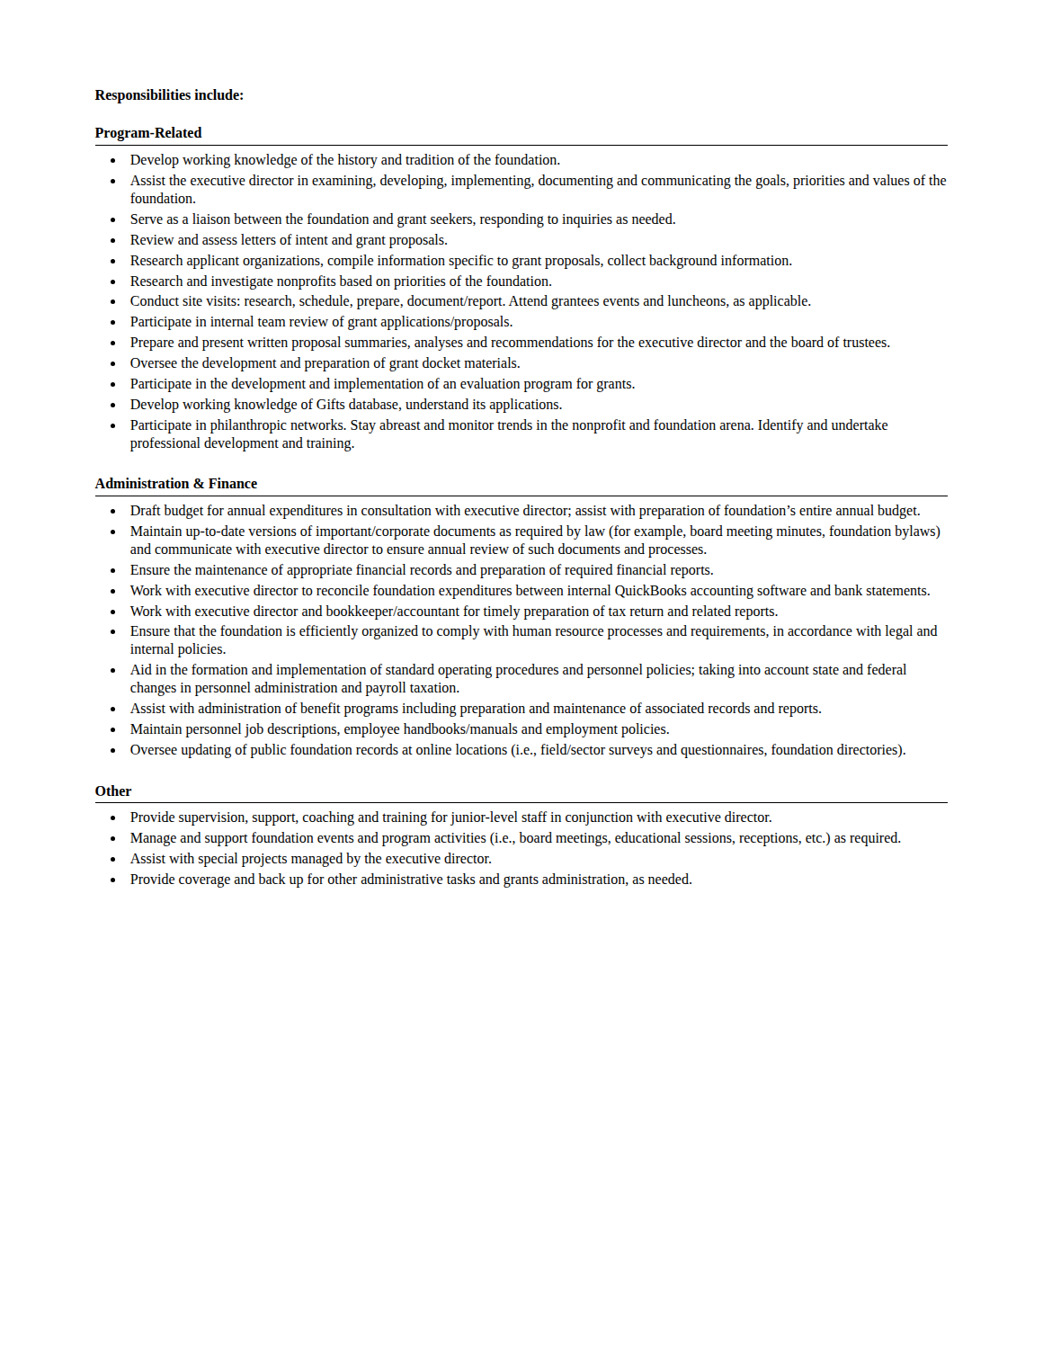Responsibilities include:
Program-Related
Develop working knowledge of the history and tradition of the foundation.
Assist the executive director in examining, developing, implementing, documenting and communicating the goals, priorities and values of the foundation.
Serve as a liaison between the foundation and grant seekers, responding to inquiries as needed.
Review and assess letters of intent and grant proposals.
Research applicant organizations, compile information specific to grant proposals, collect background information.
Research and investigate nonprofits based on priorities of the foundation.
Conduct site visits: research, schedule, prepare, document/report. Attend grantees events and luncheons, as applicable.
Participate in internal team review of grant applications/proposals.
Prepare and present written proposal summaries, analyses and recommendations for the executive director and the board of trustees.
Oversee the development and preparation of grant docket materials.
Participate in the development and implementation of an evaluation program for grants.
Develop working knowledge of Gifts database, understand its applications.
Participate in philanthropic networks. Stay abreast and monitor trends in the nonprofit and foundation arena. Identify and undertake professional development and training.
Administration & Finance
Draft budget for annual expenditures in consultation with executive director; assist with preparation of foundation’s entire annual budget.
Maintain up-to-date versions of important/corporate documents as required by law (for example, board meeting minutes, foundation bylaws) and communicate with executive director to ensure annual review of such documents and processes.
Ensure the maintenance of appropriate financial records and preparation of required financial reports.
Work with executive director to reconcile foundation expenditures between internal QuickBooks accounting software and bank statements.
Work with executive director and bookkeeper/accountant for timely preparation of tax return and related reports.
Ensure that the foundation is efficiently organized to comply with human resource processes and requirements, in accordance with legal and internal policies.
Aid in the formation and implementation of standard operating procedures and personnel policies; taking into account state and federal changes in personnel administration and payroll taxation.
Assist with administration of benefit programs including preparation and maintenance of associated records and reports.
Maintain personnel job descriptions, employee handbooks/manuals and employment policies.
Oversee updating of public foundation records at online locations (i.e., field/sector surveys and questionnaires, foundation directories).
Other
Provide supervision, support, coaching and training for junior-level staff in conjunction with executive director.
Manage and support foundation events and program activities (i.e., board meetings, educational sessions, receptions, etc.) as required.
Assist with special projects managed by the executive director.
Provide coverage and back up for other administrative tasks and grants administration, as needed.